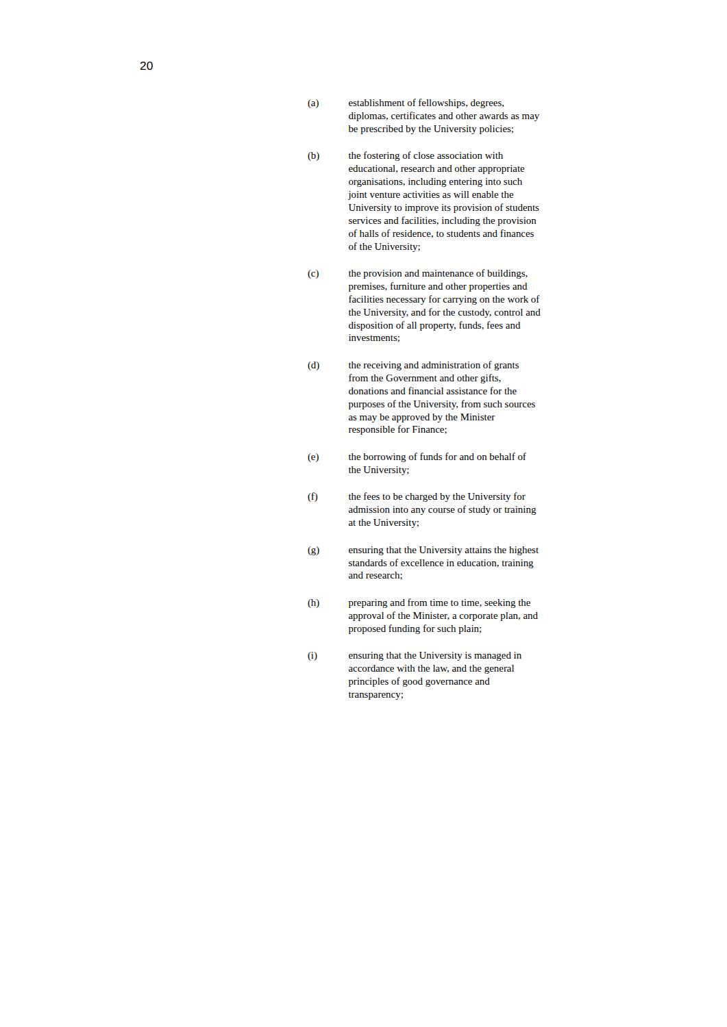20
(a) establishment of fellowships, degrees, diplomas, certificates and other awards as may be prescribed by the University policies;
(b) the fostering of close association with educational, research and other appropriate organisations, including entering into such joint venture activities as will enable the University to improve its provision of students services and facilities, including the provision of halls of residence, to students and finances of the University;
(c) the provision and maintenance of buildings, premises, furniture and other properties and facilities necessary for carrying on the work of the University, and for the custody, control and disposition of all property, funds, fees and investments;
(d) the receiving and administration of grants from the Government and other gifts, donations and financial assistance for the purposes of the University, from such sources as may be approved by the Minister responsible for Finance;
(e) the borrowing of funds for and on behalf of the University;
(f) the fees to be charged by the University for admission into any course of study or training at the University;
(g) ensuring that the University attains the highest standards of excellence in education, training and research;
(h) preparing and from time to time, seeking the approval of the Minister, a corporate plan, and proposed funding for such plain;
(i) ensuring that the University is managed in accordance with the law, and the general principles of good governance and transparency;